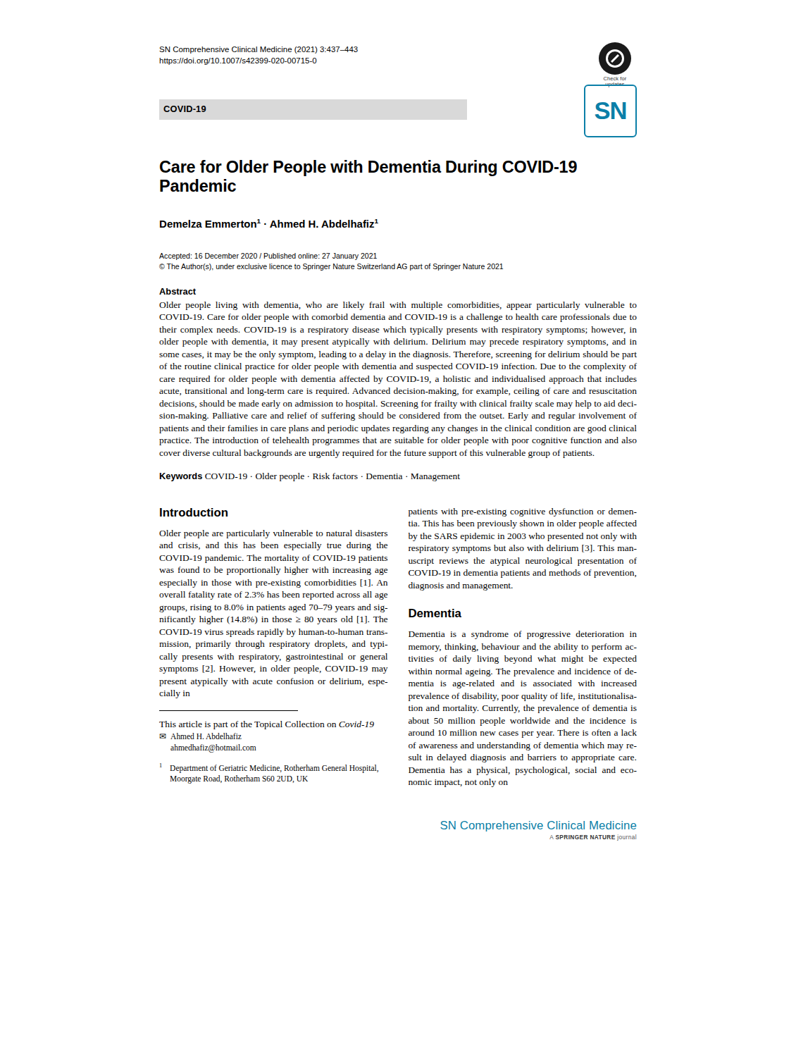SN Comprehensive Clinical Medicine (2021) 3:437–443
https://doi.org/10.1007/s42399-020-00715-0
Check for
updates
COVID-19
SN
Care for Older People with Dementia During COVID-19 Pandemic
Demelza Emmerton1 · Ahmed H. Abdelhafiz1
Accepted: 16 December 2020 / Published online: 27 January 2021
© The Author(s), under exclusive licence to Springer Nature Switzerland AG part of Springer Nature 2021
Abstract
Older people living with dementia, who are likely frail with multiple comorbidities, appear particularly vulnerable to COVID-19. Care for older people with comorbid dementia and COVID-19 is a challenge to health care professionals due to their complex needs. COVID-19 is a respiratory disease which typically presents with respiratory symptoms; however, in older people with dementia, it may present atypically with delirium. Delirium may precede respiratory symptoms, and in some cases, it may be the only symptom, leading to a delay in the diagnosis. Therefore, screening for delirium should be part of the routine clinical practice for older people with dementia and suspected COVID-19 infection. Due to the complexity of care required for older people with dementia affected by COVID-19, a holistic and individualised approach that includes acute, transitional and long-term care is required. Advanced decision-making, for example, ceiling of care and resuscitation decisions, should be made early on admission to hospital. Screening for frailty with clinical frailty scale may help to aid decision-making. Palliative care and relief of suffering should be considered from the outset. Early and regular involvement of patients and their families in care plans and periodic updates regarding any changes in the clinical condition are good clinical practice. The introduction of telehealth programmes that are suitable for older people with poor cognitive function and also cover diverse cultural backgrounds are urgently required for the future support of this vulnerable group of patients.
Keywords COVID-19 · Older people · Risk factors · Dementia · Management
Introduction
Older people are particularly vulnerable to natural disasters and crisis, and this has been especially true during the COVID-19 pandemic. The mortality of COVID-19 patients was found to be proportionally higher with increasing age especially in those with pre-existing comorbidities [1]. An overall fatality rate of 2.3% has been reported across all age groups, rising to 8.0% in patients aged 70–79 years and significantly higher (14.8%) in those ≥ 80 years old [1]. The COVID-19 virus spreads rapidly by human-to-human transmission, primarily through respiratory droplets, and typically presents with respiratory, gastrointestinal or general symptoms [2]. However, in older people, COVID-19 may present atypically with acute confusion or delirium, especially in
This article is part of the Topical Collection on Covid-19
✉
Ahmed H. Abdelhafiz ahmedhafiz@hotmail.com
1
Department of Geriatric Medicine, Rotherham General Hospital, Moorgate Road, Rotherham S60 2UD, UK
patients with pre-existing cognitive dysfunction or dementia. This has been previously shown in older people affected by the SARS epidemic in 2003 who presented not only with respiratory symptoms but also with delirium [3]. This manuscript reviews the atypical neurological presentation of COVID-19 in dementia patients and methods of prevention, diagnosis and management.
Dementia
Dementia is a syndrome of progressive deterioration in memory, thinking, behaviour and the ability to perform activities of daily living beyond what might be expected within normal ageing. The prevalence and incidence of dementia is age-related and is associated with increased prevalence of disability, poor quality of life, institutionalisation and mortality. Currently, the prevalence of dementia is about 50 million people worldwide and the incidence is around 10 million new cases per year. There is often a lack of awareness and understanding of dementia which may result in delayed diagnosis and barriers to appropriate care. Dementia has a physical, psychological, social and economic impact, not only on
SN Comprehensive Clinical Medicine
A SPRINGER NATURE journal